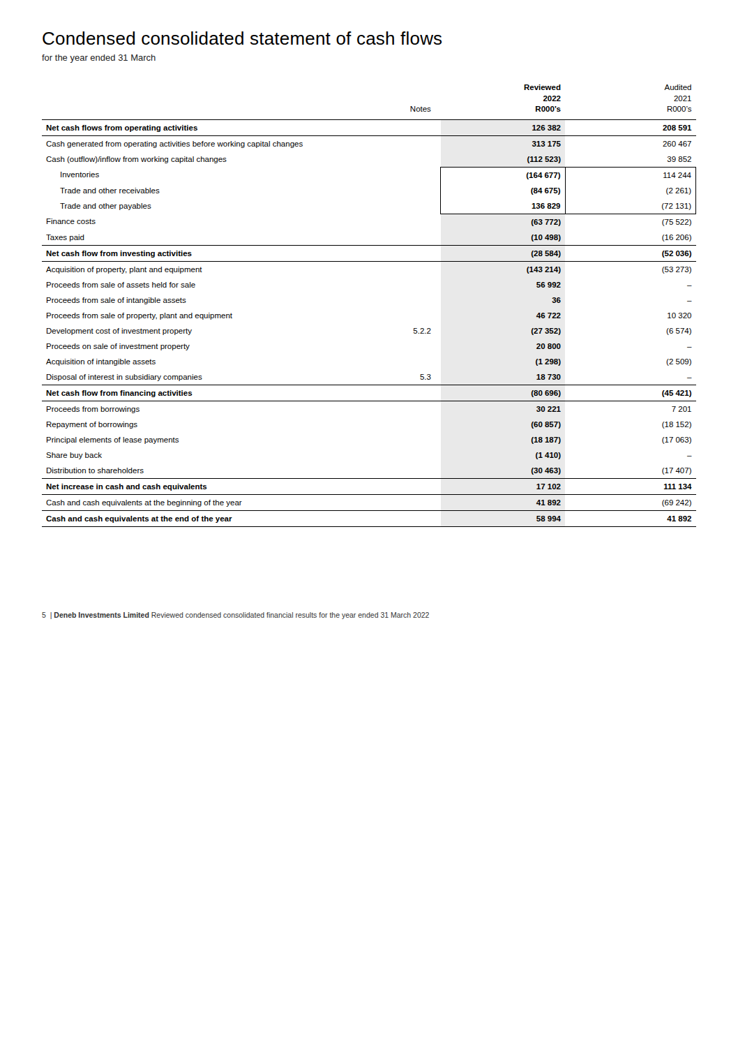Condensed consolidated statement of cash flows
for the year ended 31 March
| | Notes | Reviewed 2022 R000’s | Audited 2021 R000’s |
| --- | --- | --- | --- |
| Net cash flows from operating activities | | 126 382 | 208 591 |
| Cash generated from operating activities before working capital changes | | 313 175 | 260 467 |
| Cash (outflow)/inflow from working capital changes | | (112 523) | 39 852 |
| Inventories | | (164 677) | 114 244 |
| Trade and other receivables | | (84 675) | (2 261) |
| Trade and other payables | | 136 829 | (72 131) |
| Finance costs | | (63 772) | (75 522) |
| Taxes paid | | (10 498) | (16 206) |
| Net cash flow from investing activities | | (28 584) | (52 036) |
| Acquisition of property, plant and equipment | | (143 214) | (53 273) |
| Proceeds from sale of assets held for sale | | 56 992 | – |
| Proceeds from sale of intangible assets | | 36 | – |
| Proceeds from sale of property, plant and equipment | | 46 722 | 10 320 |
| Development cost of investment property | 5.2.2 | (27 352) | (6 574) |
| Proceeds on sale of investment property | | 20 800 | – |
| Acquisition of intangible assets | | (1 298) | (2 509) |
| Disposal of interest in subsidiary companies | 5.3 | 18 730 | – |
| Net cash flow from financing activities | | (80 696) | (45 421) |
| Proceeds from borrowings | | 30 221 | 7 201 |
| Repayment of borrowings | | (60 857) | (18 152) |
| Principal elements of lease payments | | (18 187) | (17 063) |
| Share buy back | | (1 410) | – |
| Distribution to shareholders | | (30 463) | (17 407) |
| Net increase in cash and cash equivalents | | 17 102 | 111 134 |
| Cash and cash equivalents at the beginning of the year | | 41 892 | (69 242) |
| Cash and cash equivalents at the end of the year | | 58 994 | 41 892 |
5 | Deneb Investments Limited Reviewed condensed consolidated financial results for the year ended 31 March 2022